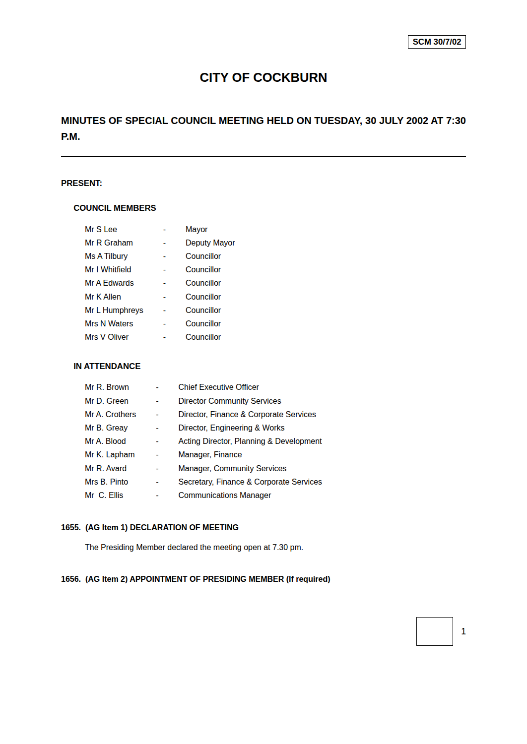SCM 30/7/02
CITY OF COCKBURN
MINUTES OF SPECIAL COUNCIL MEETING HELD ON TUESDAY, 30 JULY 2002 AT 7:30 P.M.
PRESENT:
COUNCIL MEMBERS
| Mr S Lee | - | Mayor |
| Mr R Graham | - | Deputy Mayor |
| Ms A Tilbury | - | Councillor |
| Mr I Whitfield | - | Councillor |
| Mr A Edwards | - | Councillor |
| Mr K Allen | - | Councillor |
| Mr L Humphreys | - | Councillor |
| Mrs N Waters | - | Councillor |
| Mrs V Oliver | - | Councillor |
IN ATTENDANCE
| Mr R. Brown | - | Chief Executive Officer |
| Mr D. Green | - | Director Community Services |
| Mr A. Crothers | - | Director, Finance & Corporate Services |
| Mr B. Greay | - | Director, Engineering & Works |
| Mr A. Blood | - | Acting Director, Planning & Development |
| Mr K. Lapham | - | Manager, Finance |
| Mr R. Avard | - | Manager, Community Services |
| Mrs B. Pinto | - | Secretary, Finance & Corporate Services |
| Mr C. Ellis | - | Communications Manager |
1655. (AG Item 1) DECLARATION OF MEETING
The Presiding Member declared the meeting open at 7.30 pm.
1656. (AG Item 2) APPOINTMENT OF PRESIDING MEMBER (If required)
1